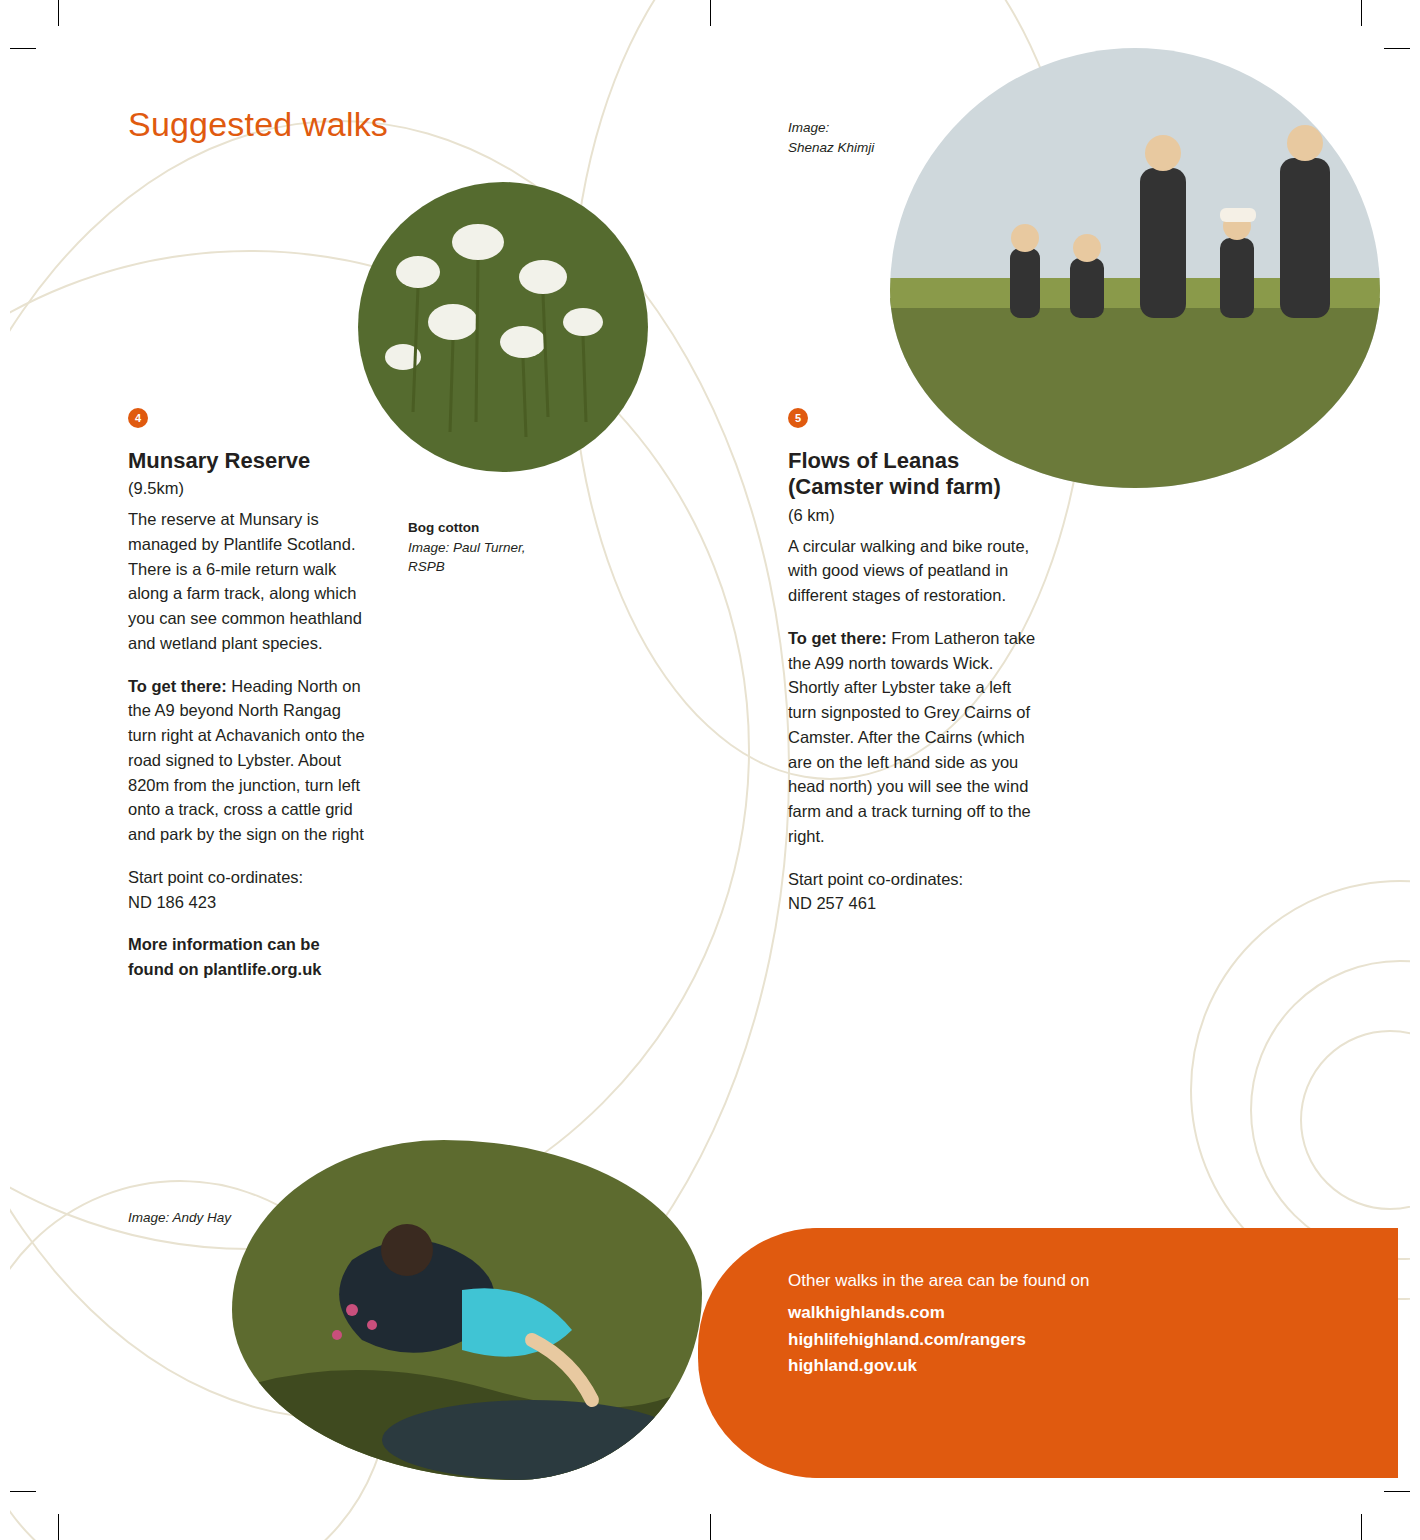Suggested walks
Image:
Shenaz Khimji
Bog cotton
Image: Paul Turner,
RSPB
Image: Andy Hay
4
5
Munsary Reserve
(9.5km)
The reserve at Munsary is managed by Plantlife Scotland. There is a 6-mile return walk along a farm track, along which you can see common heathland and wetland plant species.
To get there: Heading North on the A9 beyond North Rangag turn right at Achavanich onto the road signed to Lybster. About 820m from the junction, turn left onto a track, cross a cattle grid and park by the sign on the right
Start point co-ordinates:
ND 186 423
More information can be found on plantlife.org.uk
Flows of Leanas
(Camster wind farm)
(6 km)
A circular walking and bike route, with good views of peatland in different stages of restoration.
To get there: From Latheron take the A99 north towards Wick. Shortly after Lybster take a left turn signposted to Grey Cairns of Camster. After the Cairns (which are on the left hand side as you head north) you will see the wind farm and a track turning off to the right.
Start point co-ordinates:
ND 257 461
Other walks in the area can be found on
walkhighlands.com
highlifehighland.com/rangers
highland.gov.uk